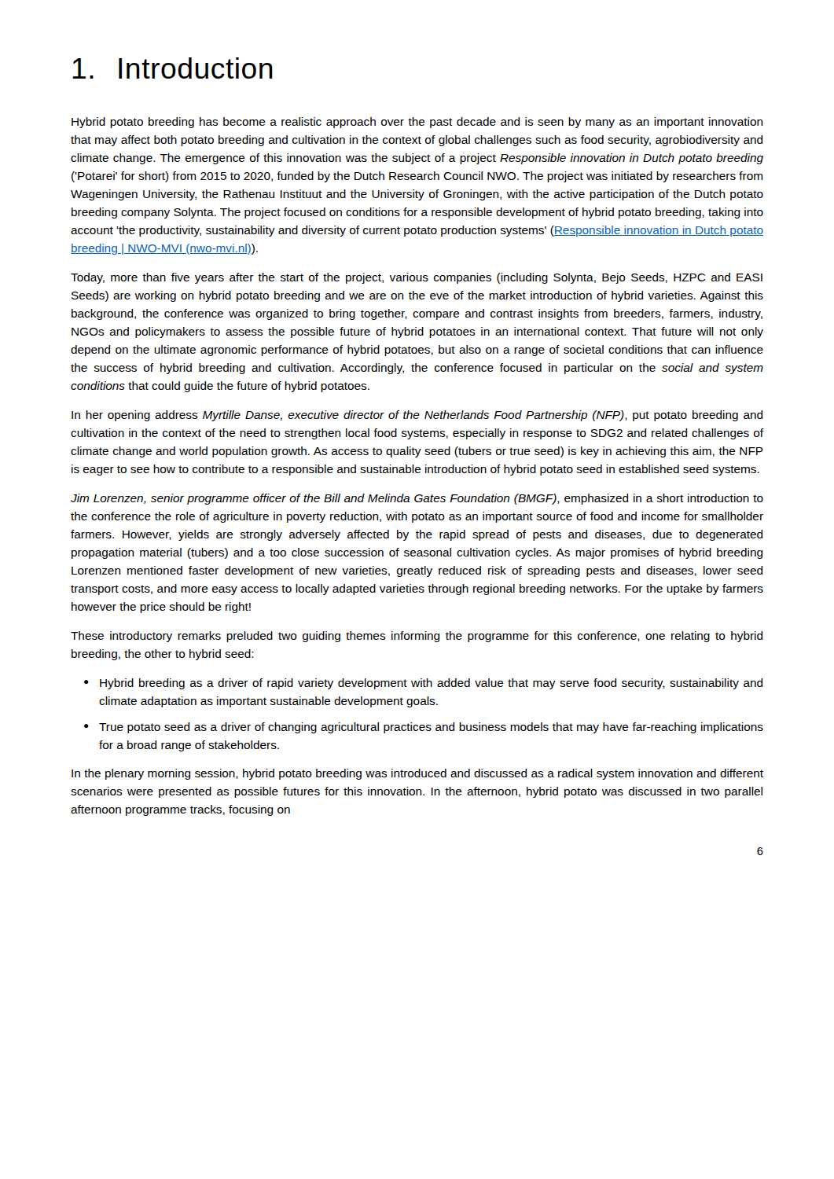1. Introduction
Hybrid potato breeding has become a realistic approach over the past decade and is seen by many as an important innovation that may affect both potato breeding and cultivation in the context of global challenges such as food security, agrobiodiversity and climate change. The emergence of this innovation was the subject of a project Responsible innovation in Dutch potato breeding ('Potarei' for short) from 2015 to 2020, funded by the Dutch Research Council NWO. The project was initiated by researchers from Wageningen University, the Rathenau Instituut and the University of Groningen, with the active participation of the Dutch potato breeding company Solynta. The project focused on conditions for a responsible development of hybrid potato breeding, taking into account 'the productivity, sustainability and diversity of current potato production systems' (Responsible innovation in Dutch potato breeding | NWO-MVI (nwo-mvi.nl)).
Today, more than five years after the start of the project, various companies (including Solynta, Bejo Seeds, HZPC and EASI Seeds) are working on hybrid potato breeding and we are on the eve of the market introduction of hybrid varieties. Against this background, the conference was organized to bring together, compare and contrast insights from breeders, farmers, industry, NGOs and policymakers to assess the possible future of hybrid potatoes in an international context. That future will not only depend on the ultimate agronomic performance of hybrid potatoes, but also on a range of societal conditions that can influence the success of hybrid breeding and cultivation. Accordingly, the conference focused in particular on the social and system conditions that could guide the future of hybrid potatoes.
In her opening address Myrtille Danse, executive director of the Netherlands Food Partnership (NFP), put potato breeding and cultivation in the context of the need to strengthen local food systems, especially in response to SDG2 and related challenges of climate change and world population growth. As access to quality seed (tubers or true seed) is key in achieving this aim, the NFP is eager to see how to contribute to a responsible and sustainable introduction of hybrid potato seed in established seed systems.
Jim Lorenzen, senior programme officer of the Bill and Melinda Gates Foundation (BMGF), emphasized in a short introduction to the conference the role of agriculture in poverty reduction, with potato as an important source of food and income for smallholder farmers. However, yields are strongly adversely affected by the rapid spread of pests and diseases, due to degenerated propagation material (tubers) and a too close succession of seasonal cultivation cycles. As major promises of hybrid breeding Lorenzen mentioned faster development of new varieties, greatly reduced risk of spreading pests and diseases, lower seed transport costs, and more easy access to locally adapted varieties through regional breeding networks. For the uptake by farmers however the price should be right!
These introductory remarks preluded two guiding themes informing the programme for this conference, one relating to hybrid breeding, the other to hybrid seed:
Hybrid breeding as a driver of rapid variety development with added value that may serve food security, sustainability and climate adaptation as important sustainable development goals.
True potato seed as a driver of changing agricultural practices and business models that may have far-reaching implications for a broad range of stakeholders.
In the plenary morning session, hybrid potato breeding was introduced and discussed as a radical system innovation and different scenarios were presented as possible futures for this innovation. In the afternoon, hybrid potato was discussed in two parallel afternoon programme tracks, focusing on
6